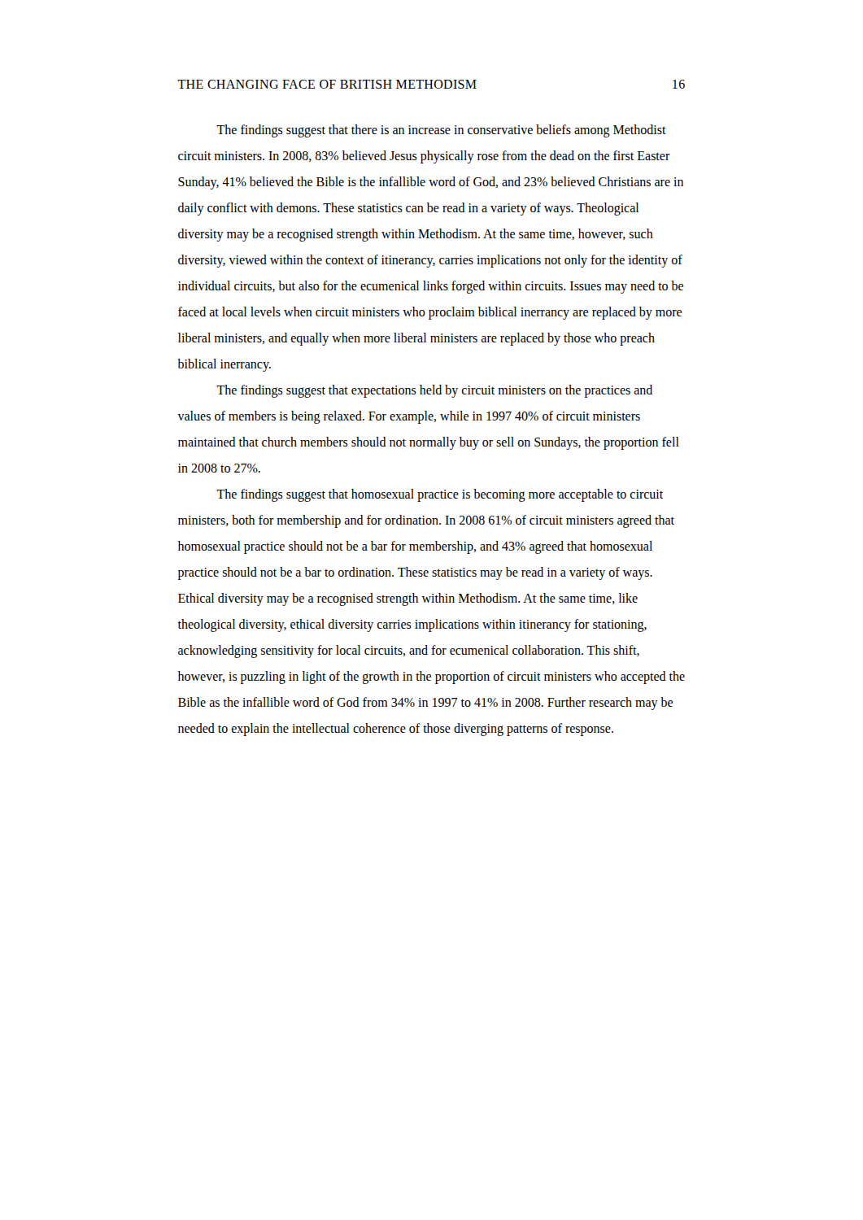The Changing Face of British Methodism 16
The findings suggest that there is an increase in conservative beliefs among Methodist circuit ministers. In 2008, 83% believed Jesus physically rose from the dead on the first Easter Sunday, 41% believed the Bible is the infallible word of God, and 23% believed Christians are in daily conflict with demons. These statistics can be read in a variety of ways. Theological diversity may be a recognised strength within Methodism. At the same time, however, such diversity, viewed within the context of itinerancy, carries implications not only for the identity of individual circuits, but also for the ecumenical links forged within circuits. Issues may need to be faced at local levels when circuit ministers who proclaim biblical inerrancy are replaced by more liberal ministers, and equally when more liberal ministers are replaced by those who preach biblical inerrancy.
The findings suggest that expectations held by circuit ministers on the practices and values of members is being relaxed. For example, while in 1997 40% of circuit ministers maintained that church members should not normally buy or sell on Sundays, the proportion fell in 2008 to 27%.
The findings suggest that homosexual practice is becoming more acceptable to circuit ministers, both for membership and for ordination. In 2008 61% of circuit ministers agreed that homosexual practice should not be a bar for membership, and 43% agreed that homosexual practice should not be a bar to ordination. These statistics may be read in a variety of ways. Ethical diversity may be a recognised strength within Methodism. At the same time, like theological diversity, ethical diversity carries implications within itinerancy for stationing, acknowledging sensitivity for local circuits, and for ecumenical collaboration. This shift, however, is puzzling in light of the growth in the proportion of circuit ministers who accepted the Bible as the infallible word of God from 34% in 1997 to 41% in 2008. Further research may be needed to explain the intellectual coherence of those diverging patterns of response.